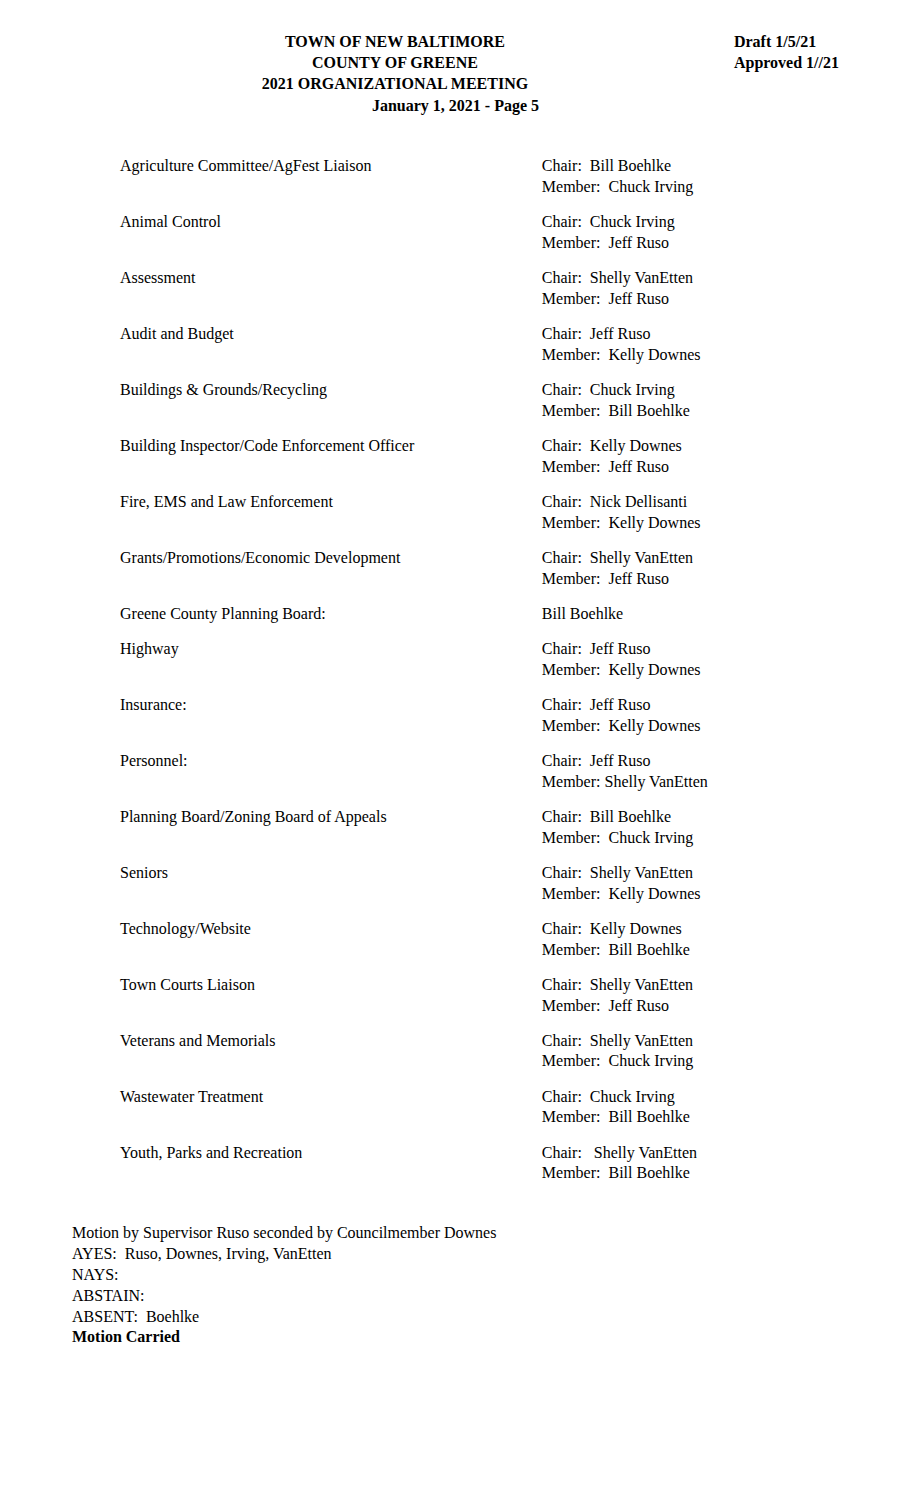Town of New Baltimore
County of Greene
2021 Organizational Meeting
Draft 1/5/21
Approved 1//21
January 1, 2021 - Page 5
| Agriculture Committee/AgFest Liaison | Chair: Bill Boehlke Member: Chuck Irving |
| Animal Control | Chair: Chuck Irving Member: Jeff Ruso |
| Assessment | Chair: Shelly VanEtten Member: Jeff Ruso |
| Audit and Budget | Chair: Jeff Ruso Member: Kelly Downes |
| Buildings & Grounds/Recycling | Chair: Chuck Irving Member: Bill Boehlke |
| Building Inspector/Code Enforcement Officer | Chair: Kelly Downes Member: Jeff Ruso |
| Fire, EMS and Law Enforcement | Chair: Nick Dellisanti Member: Kelly Downes |
| Grants/Promotions/Economic Development | Chair: Shelly VanEtten Member: Jeff Ruso |
| Greene County Planning Board: | Bill Boehlke |
| Highway | Chair: Jeff Ruso Member: Kelly Downes |
| Insurance: | Chair: Jeff Ruso Member: Kelly Downes |
| Personnel: | Chair: Jeff Ruso Member: Shelly VanEtten |
| Planning Board/Zoning Board of Appeals | Chair: Bill Boehlke Member: Chuck Irving |
| Seniors | Chair: Shelly VanEtten Member: Kelly Downes |
| Technology/Website | Chair: Kelly Downes Member: Bill Boehlke |
| Town Courts Liaison | Chair: Shelly VanEtten Member: Jeff Ruso |
| Veterans and Memorials | Chair: Shelly VanEtten Member: Chuck Irving |
| Wastewater Treatment | Chair: Chuck Irving Member: Bill Boehlke |
| Youth, Parks and Recreation | Chair: Shelly VanEtten Member: Bill Boehlke |
Motion by Supervisor Ruso seconded by Councilmember Downes
AYES: Ruso, Downes, Irving, VanEtten
NAYS:
ABSTAIN:
ABSENT: Boehlke
Motion Carried